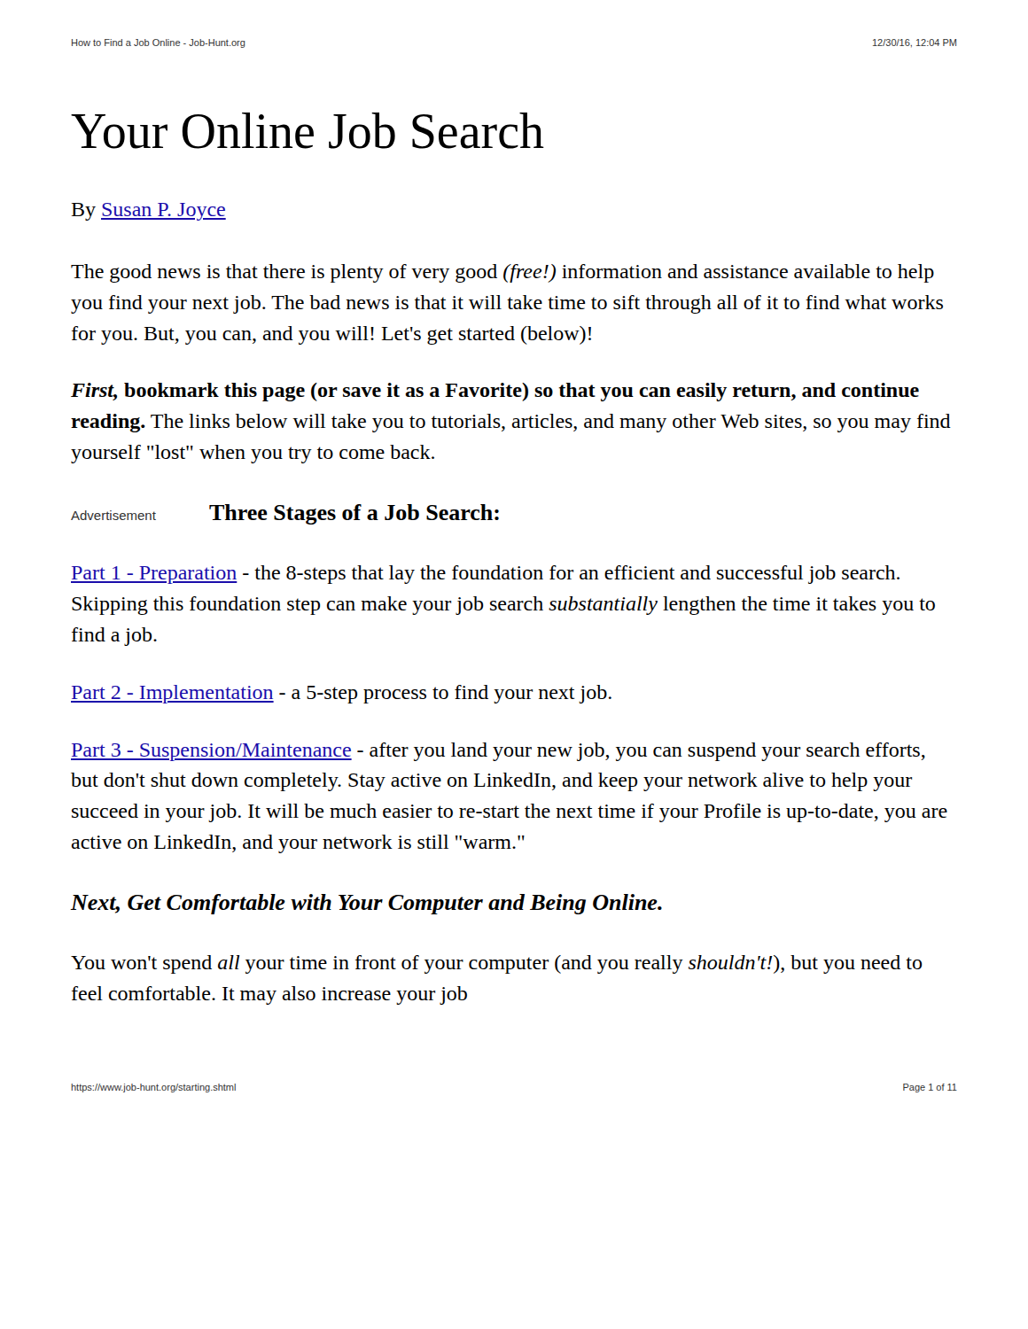How to Find a Job Online - Job-Hunt.org 12/30/16, 12:04 PM
Your Online Job Search
By Susan P. Joyce
The good news is that there is plenty of very good (free!) information and assistance available to help you find your next job. The bad news is that it will take time to sift through all of it to find what works for you. But, you can, and you will! Let's get started (below)!
First, bookmark this page (or save it as a Favorite) so that you can easily return, and continue reading. The links below will take you to tutorials, articles, and many other Web sites, so you may find yourself "lost" when you try to come back.
Advertisement
Three Stages of a Job Search:
Part 1 - Preparation - the 8-steps that lay the foundation for an efficient and successful job search. Skipping this foundation step can make your job search substantially lengthen the time it takes you to find a job.
Part 2 - Implementation - a 5-step process to find your next job.
Part 3 - Suspension/Maintenance - after you land your new job, you can suspend your search efforts, but don't shut down completely. Stay active on LinkedIn, and keep your network alive to help your succeed in your job. It will be much easier to re-start the next time if your Profile is up-to-date, you are active on LinkedIn, and your network is still "warm."
Next, Get Comfortable with Your Computer and Being Online.
You won't spend all your time in front of your computer (and you really shouldn't!), but you need to feel comfortable. It may also increase your job
https://www.job-hunt.org/starting.shtml Page 1 of 11